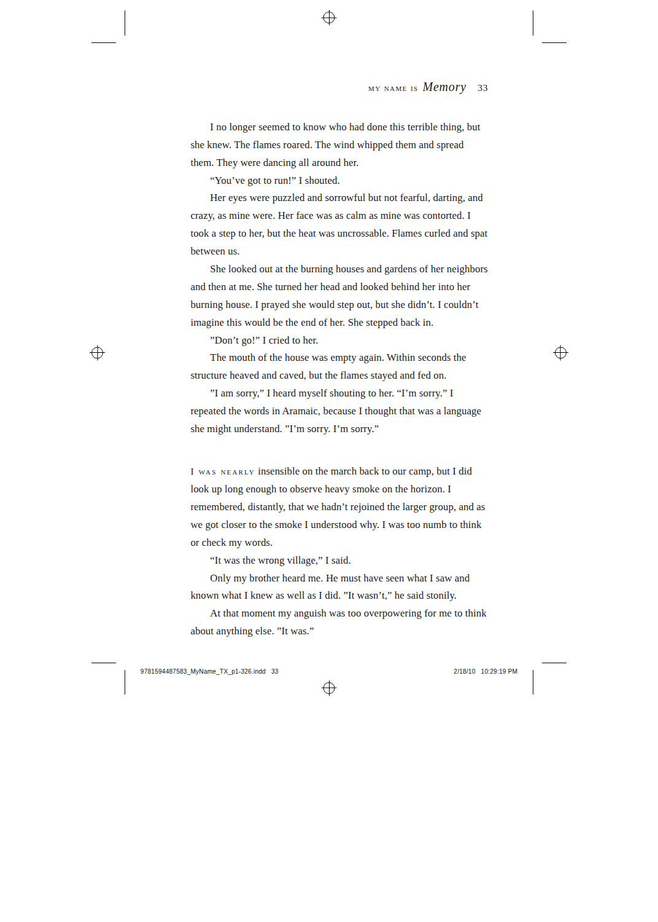My Name Is Memory 33
I no longer seemed to know who had done this terrible thing, but she knew. The flames roared. The wind whipped them and spread them. They were dancing all around her.
“You’ve got to run!” I shouted.
Her eyes were puzzled and sorrowful but not fearful, darting, and crazy, as mine were. Her face was as calm as mine was contorted. I took a step to her, but the heat was uncrossable. Flames curled and spat between us.
She looked out at the burning houses and gardens of her neighbors and then at me. She turned her head and looked behind her into her burning house. I prayed she would step out, but she didn’t. I couldn’t imagine this would be the end of her. She stepped back in.
”Don’t go!” I cried to her.
The mouth of the house was empty again. Within seconds the structure heaved and caved, but the flames stayed and fed on.
”I am sorry,” I heard myself shouting to her. “I’m sorry.” I repeated the words in Aramaic, because I thought that was a language she might understand. ”I’m sorry. I’m sorry.”
I was nearly insensible on the march back to our camp, but I did look up long enough to observe heavy smoke on the horizon. I remembered, distantly, that we hadn’t rejoined the larger group, and as we got closer to the smoke I understood why. I was too numb to think or check my words.
“It was the wrong village,” I said.
Only my brother heard me. He must have seen what I saw and known what I knew as well as I did. ”It wasn’t,” he said stonily.
At that moment my anguish was too overpowering for me to think about anything else. ”It was.”
9781594487583_MyName_TX_p1-326.indd 33 2/18/10 10:29:19 PM